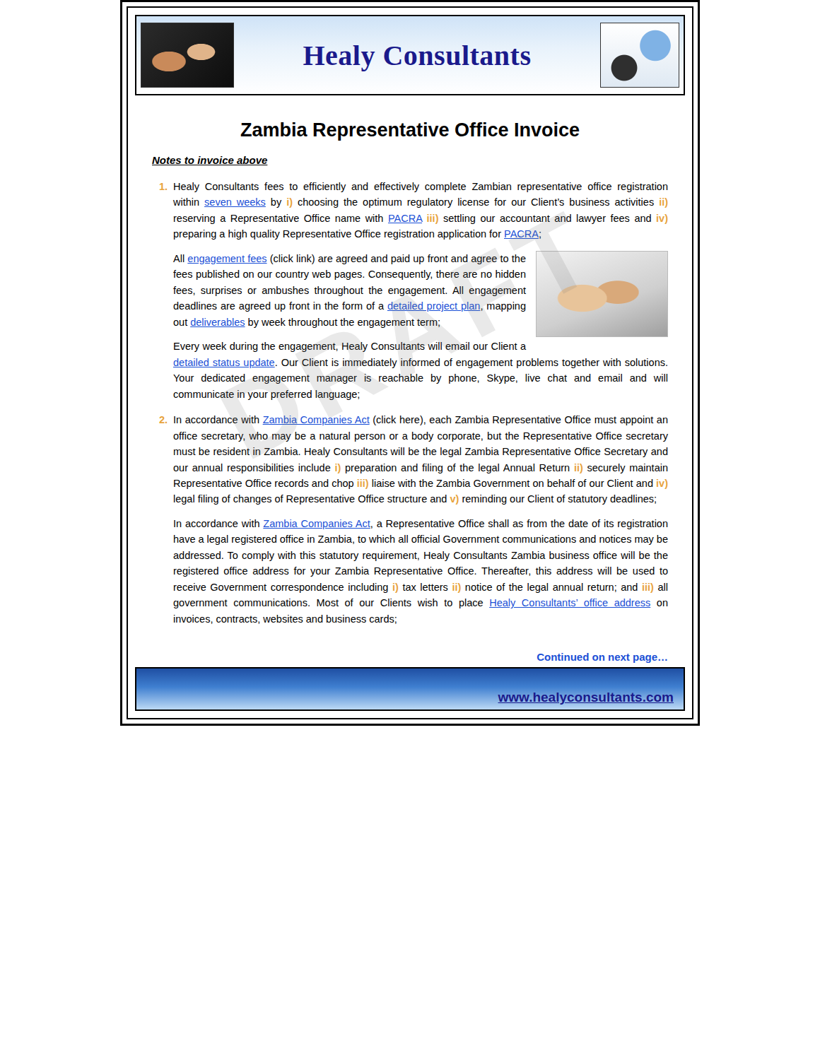DRAFT
Healy Consultants
Zambia Representative Office Invoice
Notes to invoice above
Healy Consultants fees to efficiently and effectively complete Zambian representative office registration within seven weeks by i) choosing the optimum regulatory license for our Client’s business activities ii) reserving a Representative Office name with PACRA iii) settling our accountant and lawyer fees and iv) preparing a high quality Representative Office registration application for PACRA;
All engagement fees (click link) are agreed and paid up front and agree to the fees published on our country web pages. Consequently, there are no hidden fees, surprises or ambushes throughout the engagement. All engagement deadlines are agreed up front in the form of a detailed project plan, mapping out deliverables by week throughout the engagement term;
Every week during the engagement, Healy Consultants will email our Client a detailed status update. Our Client is immediately informed of engagement problems together with solutions. Your dedicated engagement manager is reachable by phone, Skype, live chat and email and will communicate in your preferred language;
In accordance with Zambia Companies Act (click here), each Zambia Representative Office must appoint an office secretary, who may be a natural person or a body corporate, but the Representative Office secretary must be resident in Zambia. Healy Consultants will be the legal Zambia Representative Office Secretary and our annual responsibilities include i) preparation and filing of the legal Annual Return ii) securely maintain Representative Office records and chop iii) liaise with the Zambia Government on behalf of our Client and iv) legal filing of changes of Representative Office structure and v) reminding our Client of statutory deadlines;
In accordance with Zambia Companies Act, a Representative Office shall as from the date of its registration have a legal registered office in Zambia, to which all official Government communications and notices may be addressed. To comply with this statutory requirement, Healy Consultants Zambia business office will be the registered office address for your Zambia Representative Office. Thereafter, this address will be used to receive Government correspondence including i) tax letters ii) notice of the legal annual return; and iii) all government communications. Most of our Clients wish to place Healy Consultants’ office address on invoices, contracts, websites and business cards;
Continued on next page…
www.healyconsultants.com